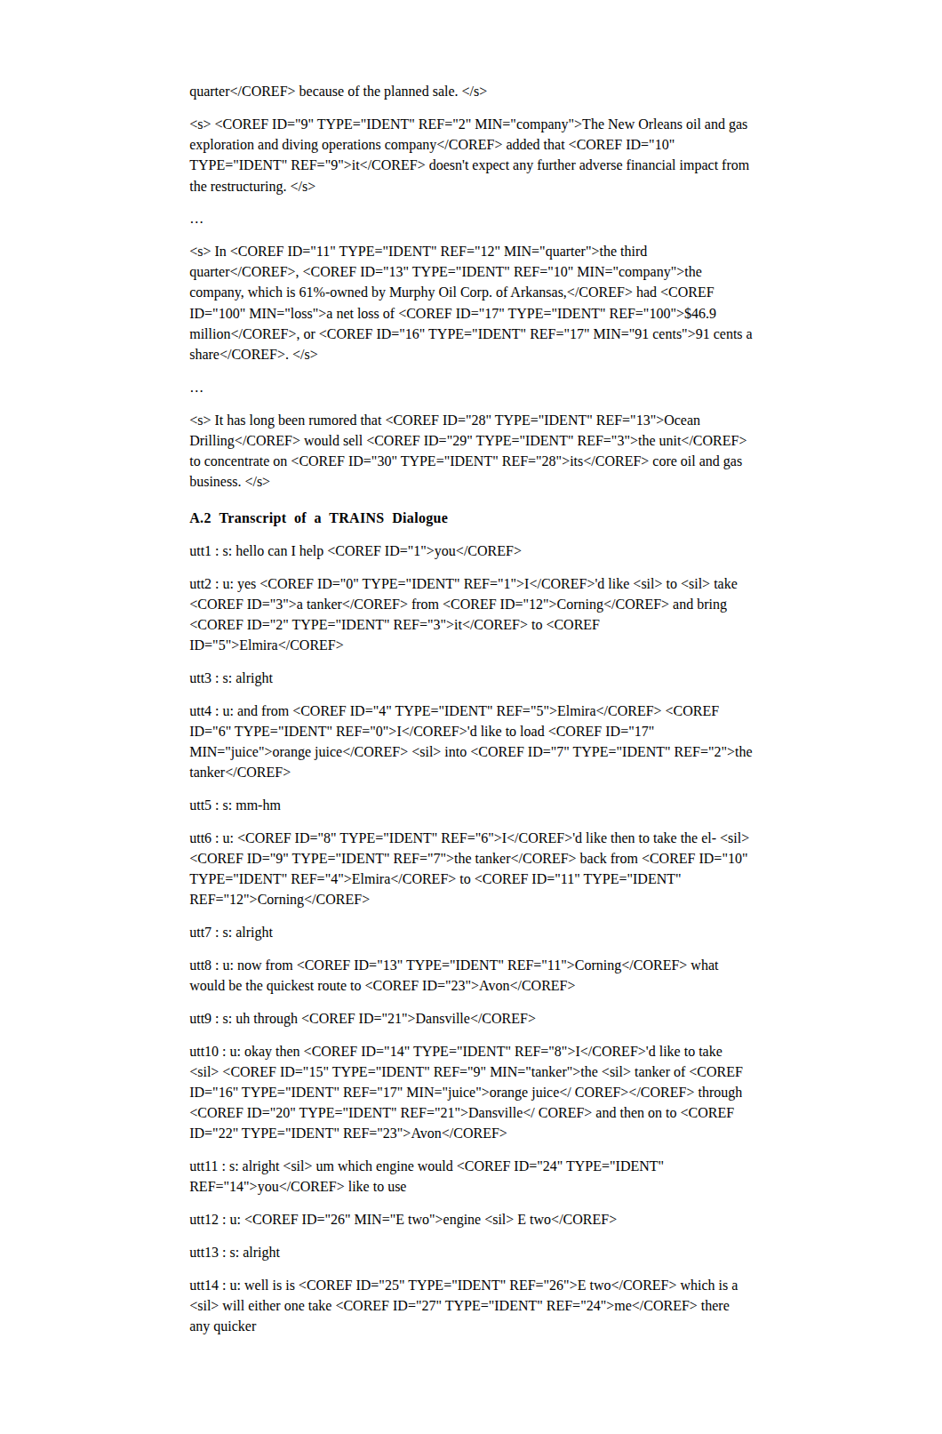quarter</COREF> because of the planned sale. </s>
<s> <COREF ID="9" TYPE="IDENT" REF="2" MIN="company">The New Orleans oil and gas exploration and diving operations company</COREF> added that <COREF ID="10" TYPE="IDENT" REF="9">it</COREF> doesn't expect any further adverse financial impact from the restructuring. </s>
…
<s> In <COREF ID="11" TYPE="IDENT" REF="12" MIN="quarter">the third quarter</COREF>, <COREF ID="13" TYPE="IDENT" REF="10" MIN="company">the company, which is 61%-owned by Murphy Oil Corp. of Arkansas,</COREF> had <COREF ID="100" MIN="loss">a net loss of <COREF ID="17" TYPE="IDENT" REF="100">$46.9 million</COREF>, or <COREF ID="16" TYPE="IDENT" REF="17" MIN="91 cents">91 cents a share</COREF>. </s>
…
<s> It has long been rumored that <COREF ID="28" TYPE="IDENT" REF="13">Ocean Drilling</COREF> would sell <COREF ID="29" TYPE="IDENT" REF="3">the unit</COREF> to concentrate on <COREF ID="30" TYPE="IDENT" REF="28">its</COREF> core oil and gas business. </s>
A.2 Transcript of a TRAINS Dialogue
utt1 : s: hello can I help <COREF ID="1">you</COREF>
utt2 : u: yes <COREF ID="0" TYPE="IDENT" REF="1">I</COREF>'d like <sil> to <sil> take <COREF ID="3">a tanker</COREF> from <COREF ID="12">Corning</COREF> and bring <COREF ID="2" TYPE="IDENT" REF="3">it</COREF> to <COREF ID="5">Elmira</COREF>
utt3 : s: alright
utt4 : u: and from <COREF ID="4" TYPE="IDENT" REF="5">Elmira</COREF> <COREF ID="6" TYPE="IDENT" REF="0">I</COREF>'d like to load <COREF ID="17" MIN="juice">orange juice</COREF> <sil> into <COREF ID="7" TYPE="IDENT" REF="2">the tanker</COREF>
utt5 : s: mm-hm
utt6 : u: <COREF ID="8" TYPE="IDENT" REF="6">I</COREF>'d like then to take the el- <sil> <COREF ID="9" TYPE="IDENT" REF="7">the tanker</COREF> back from <COREF ID="10" TYPE="IDENT" REF="4">Elmira</COREF> to <COREF ID="11" TYPE="IDENT" REF="12">Corning</COREF>
utt7 : s: alright
utt8 : u: now from <COREF ID="13" TYPE="IDENT" REF="11">Corning</COREF> what would be the quickest route to <COREF ID="23">Avon</COREF>
utt9 : s: uh through <COREF ID="21">Dansville</COREF>
utt10 : u: okay then <COREF ID="14" TYPE="IDENT" REF="8">I</COREF>'d like to take <sil> <COREF ID="15" TYPE="IDENT" REF="9" MIN="tanker">the <sil> tanker of <COREF ID="16" TYPE="IDENT" REF="17" MIN="juice">orange juice</ COREF></COREF> through <COREF ID="20" TYPE="IDENT" REF="21">Dansville</ COREF> and then on to <COREF ID="22" TYPE="IDENT" REF="23">Avon</COREF>
utt11 : s: alright <sil> um which engine would <COREF ID="24" TYPE="IDENT" REF="14">you</COREF> like to use
utt12 : u: <COREF ID="26" MIN="E two">engine <sil> E two</COREF>
utt13 : s: alright
utt14 : u: well is is <COREF ID="25" TYPE="IDENT" REF="26">E two</COREF> which is a <sil> will either one take <COREF ID="27" TYPE="IDENT" REF="24">me</COREF> there any quicker